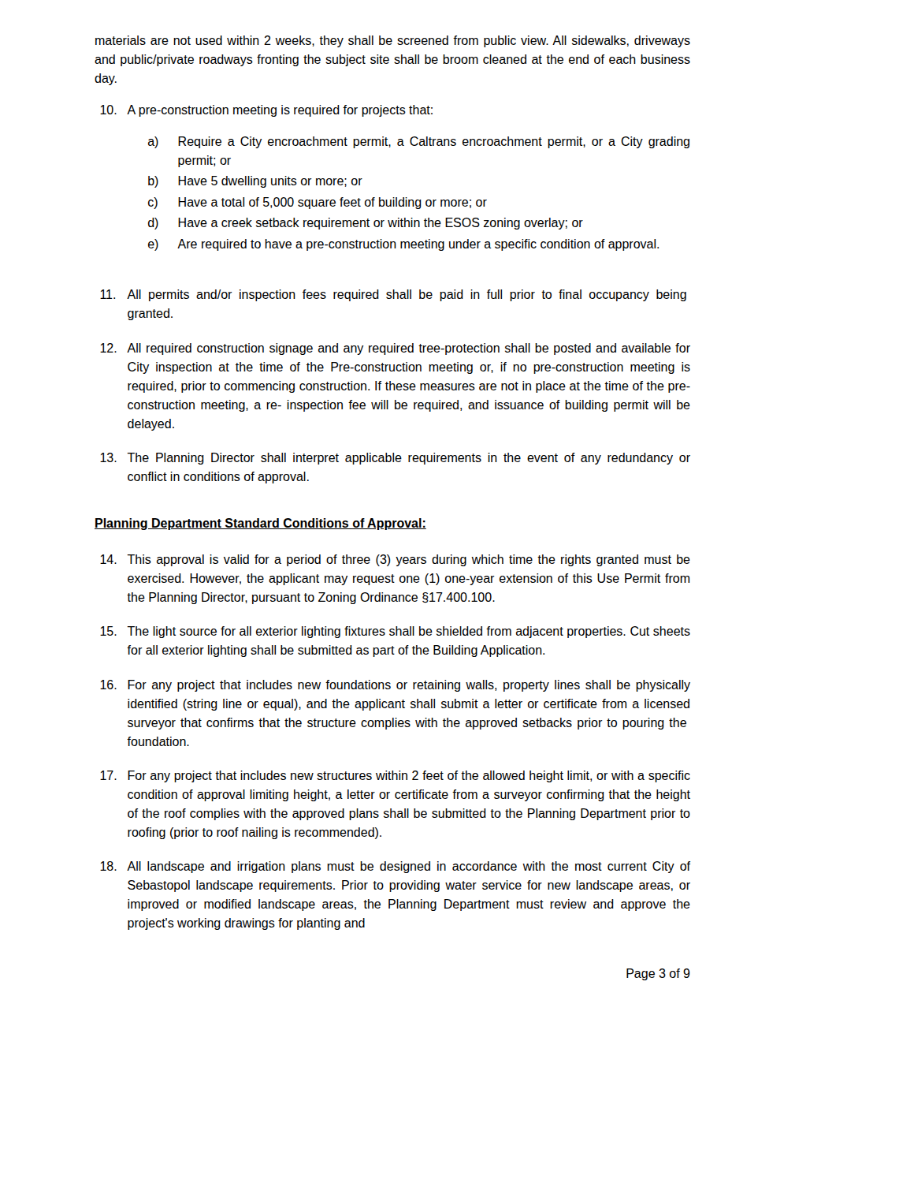materials are not used within 2 weeks, they shall be screened from public view. All sidewalks, driveways and public/private roadways fronting the subject site shall be broom cleaned at the end of each business day.
A pre-construction meeting is required for projects that:
Require a City encroachment permit, a Caltrans encroachment permit, or a City grading permit; or
Have 5 dwelling units or more; or
Have a total of 5,000 square feet of building or more; or
Have a creek setback requirement or within the ESOS zoning overlay; or
Are required to have a pre-construction meeting under a specific condition of approval.
All permits and/or inspection fees required shall be paid in full prior to final occupancy being granted.
All required construction signage and any required tree-protection shall be posted and available for City inspection at the time of the Pre-construction meeting or, if no pre-construction meeting is required, prior to commencing construction. If these measures are not in place at the time of the pre-construction meeting, a re- inspection fee will be required, and issuance of building permit will be delayed.
The Planning Director shall interpret applicable requirements in the event of any redundancy or conflict in conditions of approval.
Planning Department Standard Conditions of Approval:
This approval is valid for a period of three (3) years during which time the rights granted must be exercised. However, the applicant may request one (1) one-year extension of this Use Permit from the Planning Director, pursuant to Zoning Ordinance §17.400.100.
The light source for all exterior lighting fixtures shall be shielded from adjacent properties. Cut sheets for all exterior lighting shall be submitted as part of the Building Application.
For any project that includes new foundations or retaining walls, property lines shall be physically identified (string line or equal), and the applicant shall submit a letter or certificate from a licensed surveyor that confirms that the structure complies with the approved setbacks prior to pouring the foundation.
For any project that includes new structures within 2 feet of the allowed height limit, or with a specific condition of approval limiting height, a letter or certificate from a surveyor confirming that the height of the roof complies with the approved plans shall be submitted to the Planning Department prior to roofing (prior to roof nailing is recommended).
All landscape and irrigation plans must be designed in accordance with the most current City of Sebastopol landscape requirements. Prior to providing water service for new landscape areas, or improved or modified landscape areas, the Planning Department must review and approve the project's working drawings for planting and
Page 3 of 9